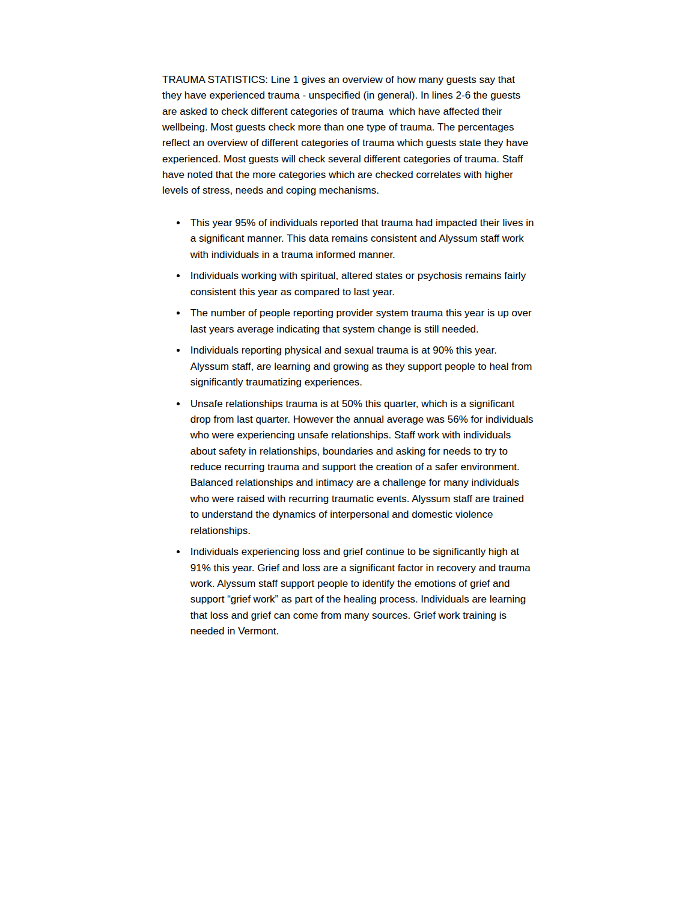TRAUMA STATISTICS: Line 1 gives an overview of how many guests say that they have experienced trauma - unspecified (in general). In lines 2-6 the guests are asked to check different categories of trauma which have affected their wellbeing. Most guests check more than one type of trauma. The percentages reflect an overview of different categories of trauma which guests state they have experienced. Most guests will check several different categories of trauma. Staff have noted that the more categories which are checked correlates with higher levels of stress, needs and coping mechanisms.
This year 95% of individuals reported that trauma had impacted their lives in a significant manner. This data remains consistent and Alyssum staff work with individuals in a trauma informed manner.
Individuals working with spiritual, altered states or psychosis remains fairly consistent this year as compared to last year.
The number of people reporting provider system trauma this year is up over last years average indicating that system change is still needed.
Individuals reporting physical and sexual trauma is at 90% this year. Alyssum staff, are learning and growing as they support people to heal from significantly traumatizing experiences.
Unsafe relationships trauma is at 50% this quarter, which is a significant drop from last quarter. However the annual average was 56% for individuals who were experiencing unsafe relationships. Staff work with individuals about safety in relationships, boundaries and asking for needs to try to reduce recurring trauma and support the creation of a safer environment. Balanced relationships and intimacy are a challenge for many individuals who were raised with recurring traumatic events. Alyssum staff are trained to understand the dynamics of interpersonal and domestic violence relationships.
Individuals experiencing loss and grief continue to be significantly high at 91% this year. Grief and loss are a significant factor in recovery and trauma work. Alyssum staff support people to identify the emotions of grief and support “grief work” as part of the healing process. Individuals are learning that loss and grief can come from many sources. Grief work training is needed in Vermont.